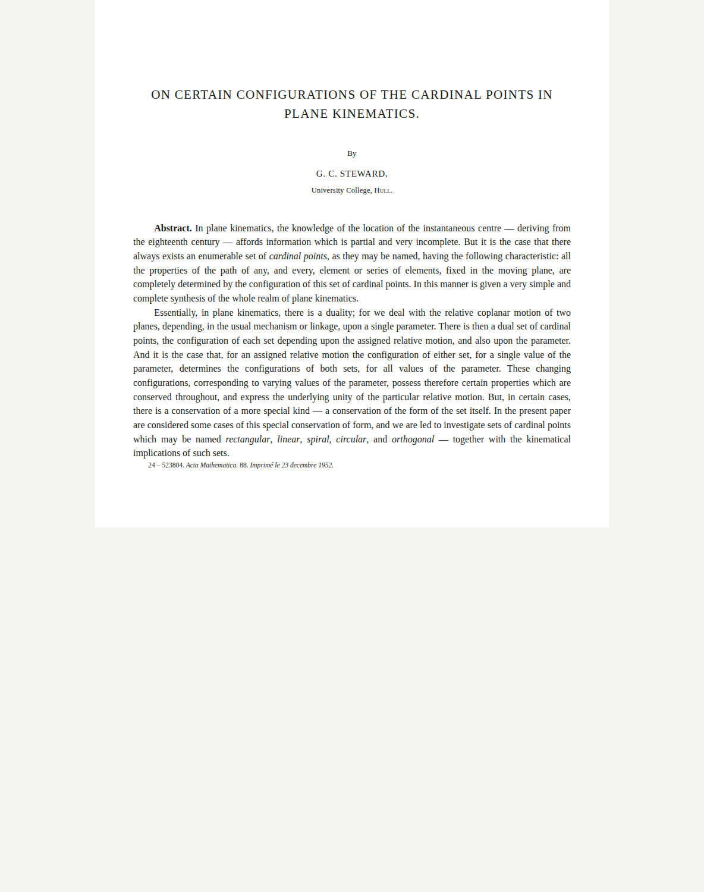On Certain Configurations of the Cardinal Points in Plane Kinematics.
By
G. C. STEWARD,
University College, Hull.
Abstract. In plane kinematics, the knowledge of the location of the instantaneous centre — deriving from the eighteenth century — affords information which is partial and very incomplete. But it is the case that there always exists an enumerable set of cardinal points, as they may be named, having the following characteristic: all the properties of the path of any, and every, element or series of elements, fixed in the moving plane, are completely determined by the configuration of this set of cardinal points. In this manner is given a very simple and complete synthesis of the whole realm of plane kinematics.
Essentially, in plane kinematics, there is a duality; for we deal with the relative coplanar motion of two planes, depending, in the usual mechanism or linkage, upon a single parameter. There is then a dual set of cardinal points, the configuration of each set depending upon the assigned relative motion, and also upon the parameter. And it is the case that, for an assigned relative motion the configuration of either set, for a single value of the parameter, determines the configurations of both sets, for all values of the parameter. These changing configurations, corresponding to varying values of the parameter, possess therefore certain properties which are conserved throughout, and express the underlying unity of the particular relative motion. But, in certain cases, there is a conservation of a more special kind — a conservation of the form of the set itself. In the present paper are considered some cases of this special conservation of form, and we are led to investigate sets of cardinal points which may be named rectangular, linear, spiral, circular, and orthogonal — together with the kinematical implications of such sets.
24 – 523804. Acta Mathematica. 88. Imprimé le 23 decembre 1952.